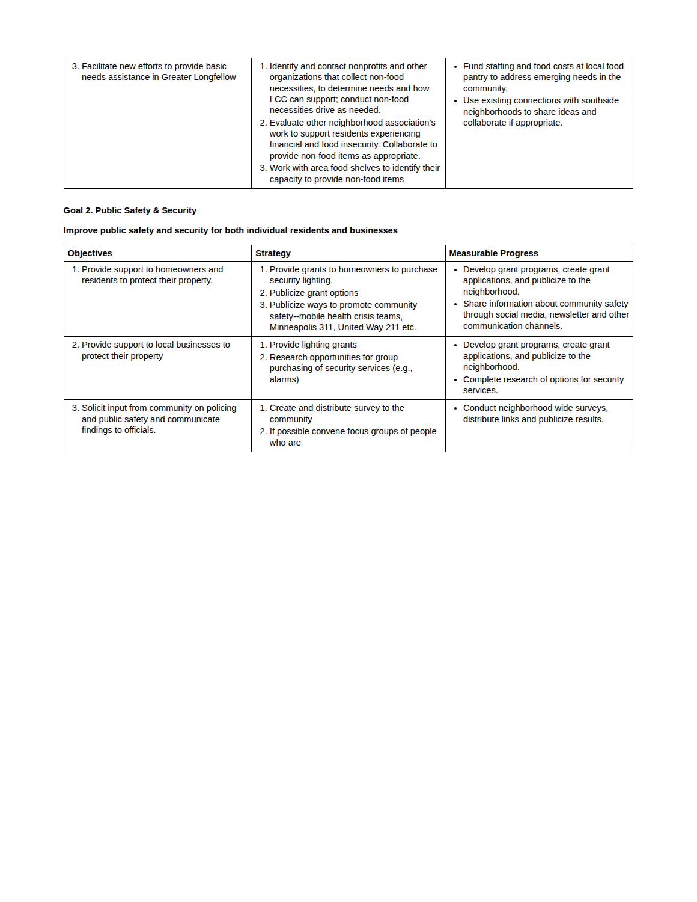| Facilitate new efforts to provide basic needs assistance in Greater Longfellow | Identify and contact nonprofits and other organizations that collect non-food necessities, to determine needs and how LCC can support; conduct non-food necessities drive as needed. Evaluate other neighborhood association’s work to support residents experiencing financial and food insecurity. Collaborate to provide non-food items as appropriate. Work with area food shelves to identify their capacity to provide non-food items | Fund staffing and food costs at local food pantry to address emerging needs in the community. Use existing connections with southside neighborhoods to share ideas and collaborate if appropriate. |
Goal 2. Public Safety & Security
Improve public safety and security for both individual residents and businesses
| Objectives | Strategy | Measurable Progress |
| --- | --- | --- |
| Provide support to homeowners and residents to protect their property. | Provide grants to homeowners to purchase security lighting. Publicize grant options Publicize ways to promote community safety--mobile health crisis teams, Minneapolis 311, United Way 211 etc. | Develop grant programs, create grant applications, and publicize to the neighborhood. Share information about community safety through social media, newsletter and other communication channels. |
| Provide support to local businesses to protect their property | Provide lighting grants Research opportunities for group purchasing of security services (e.g., alarms) | Develop grant programs, create grant applications, and publicize to the neighborhood. Complete research of options for security services. |
| Solicit input from community on policing and public safety and communicate findings to officials. | Create and distribute survey to the community If possible convene focus groups of people who are | Conduct neighborhood wide surveys, distribute links and publicize results. |